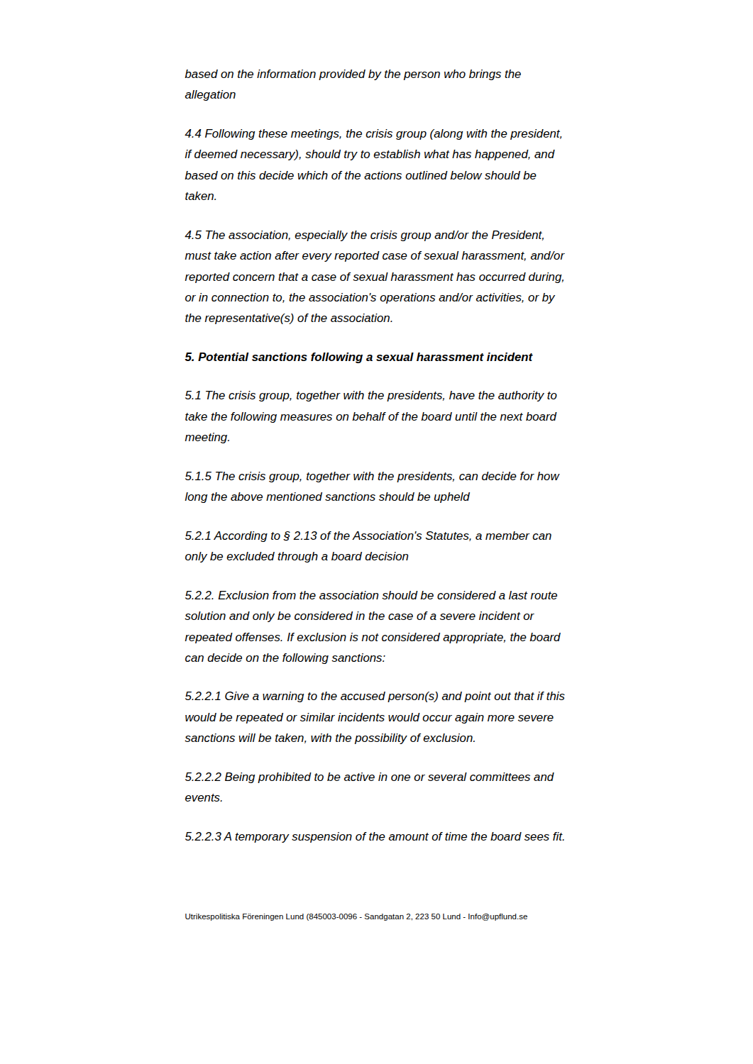based on the information provided by the person who brings the allegation
4.4 Following these meetings, the crisis group (along with the president, if deemed necessary), should try to establish what has happened, and based on this decide which of the actions outlined below should be taken.
4.5 The association, especially the crisis group and/or the President, must take action after every reported case of sexual harassment, and/or reported concern that a case of sexual harassment has occurred during, or in connection to, the association's operations and/or activities, or by the representative(s) of the association.
5. Potential sanctions following a sexual harassment incident
5.1 The crisis group, together with the presidents, have the authority to take the following measures on behalf of the board until the next board meeting.
5.1.5 The crisis group, together with the presidents, can decide for how long the above mentioned sanctions should be upheld
5.2.1 According to § 2.13 of the Association's Statutes, a member can only be excluded through a board decision
5.2.2. Exclusion from the association should be considered a last route solution and only be considered in the case of a severe incident or repeated offenses. If exclusion is not considered appropriate, the board can decide on the following sanctions:
5.2.2.1 Give a warning to the accused person(s) and point out that if this would be repeated or similar incidents would occur again more severe sanctions will be taken, with the possibility of exclusion.
5.2.2.2 Being prohibited to be active in one or several committees and events.
5.2.2.3 A temporary suspension of the amount of time the board sees fit.
Utrikespolitiska Föreningen Lund (845003-0096 - Sandgatan 2, 223 50 Lund - Info@upflund.se